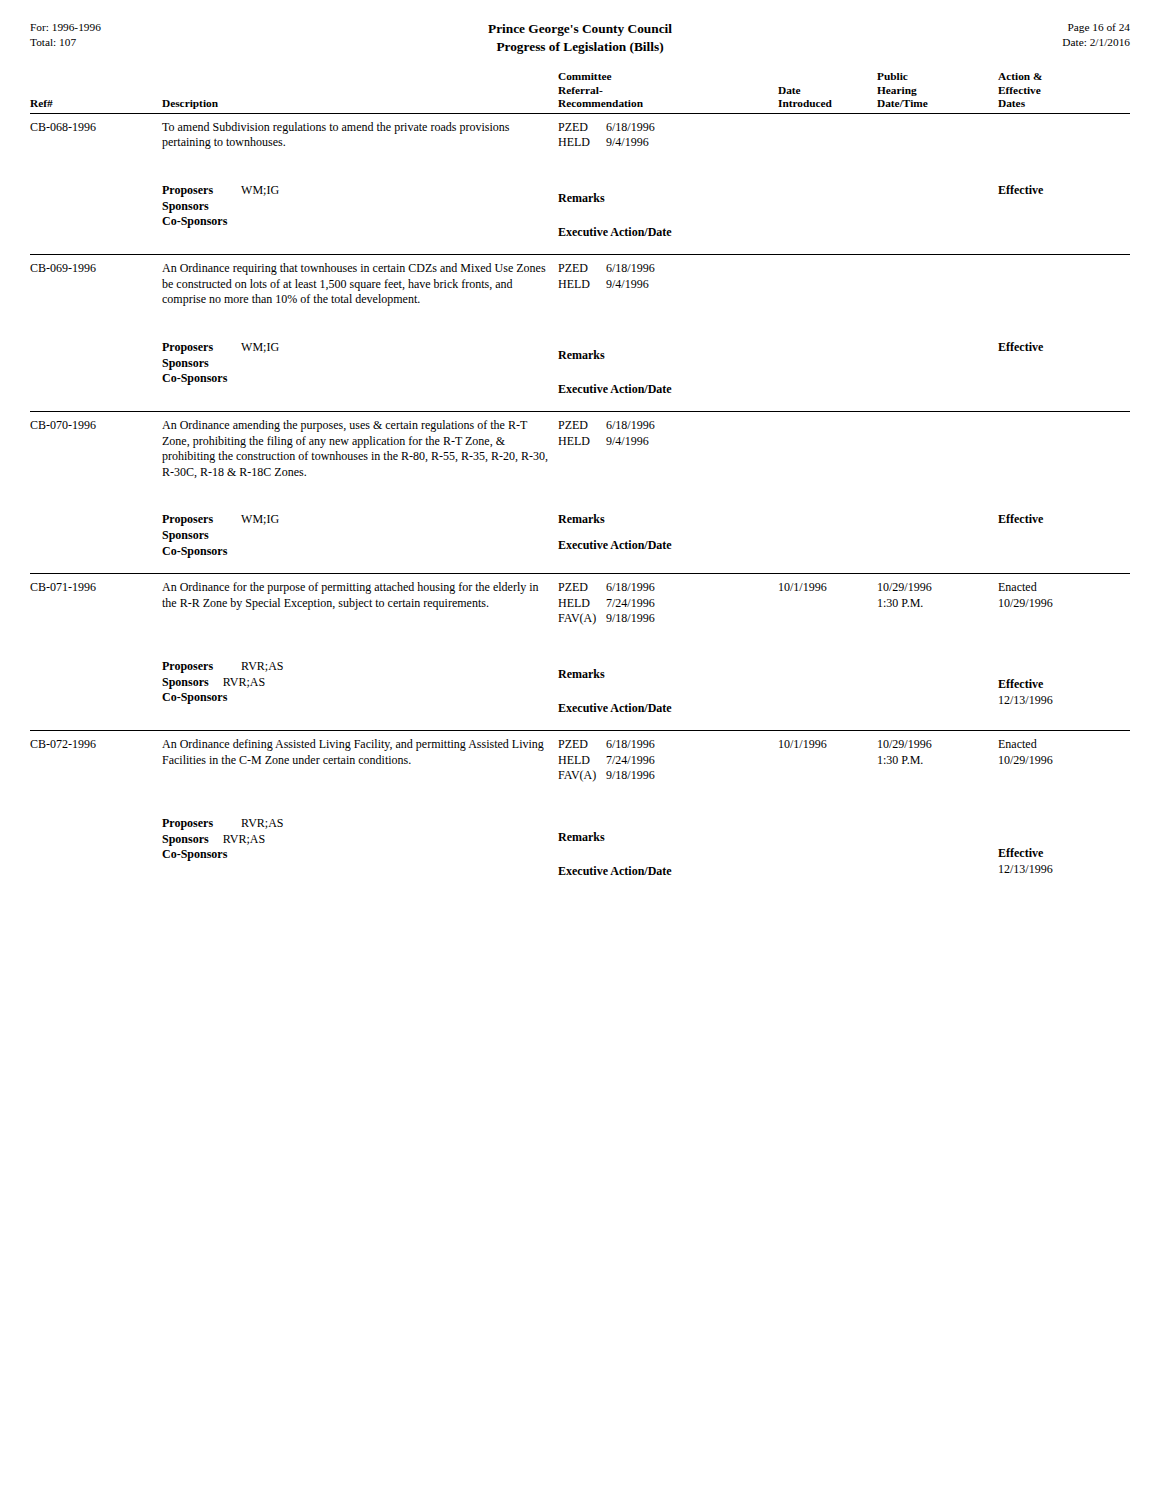| For: 1996-1996 Total: 107 | Prince George's County Council Progress of Legislation (Bills) | Page 16 of 24 Date: 2/1/2016 |
| | | Committee Referral- | Date | Public Hearing | Action & Effective |
| Ref# | Description | Recommendation | Introduced | Date/Time | Dates |
| CB-068-1996 | To amend Subdivision regulations to amend the private roads provisions pertaining to townhouses. | PZED 6/18/1996 HELD 9/4/1996 | | | |
| | Proposers WM;IG Sponsors Co-Sponsors | Remarks Executive Action/Date | | | Effective |
| CB-069-1996 | An Ordinance requiring that townhouses in certain CDZs and Mixed Use Zones be constructed on lots of at least 1,500 square feet, have brick fronts, and comprise no more than 10% of the total development. | PZED 6/18/1996 HELD 9/4/1996 | | | |
| | Proposers WM;IG Sponsors Co-Sponsors | Remarks Executive Action/Date | | | Effective |
| CB-070-1996 | An Ordinance amending the purposes, uses & certain regulations of the R-T Zone, prohibiting the filing of any new application for the R-T Zone, & prohibiting the construction of townhouses in the R-80, R-55, R-35, R-20, R-30, R-30C, R-18 & R-18C Zones. | PZED 6/18/1996 HELD 9/4/1996 | | | |
| | Proposers WM;IG Sponsors Co-Sponsors | Remarks Executive Action/Date | | | Effective |
| CB-071-1996 | An Ordinance for the purpose of permitting attached housing for the elderly in the R-R Zone by Special Exception, subject to certain requirements. | PZED 6/18/1996 HELD 7/24/1996 FAV(A) 9/18/1996 | 10/1/1996 | 10/29/1996 1:30 P.M. | Enacted 10/29/1996 |
| | Proposers RVR;AS Sponsors RVR;AS Co-Sponsors | Remarks Executive Action/Date | | | Effective 12/13/1996 |
| CB-072-1996 | An Ordinance defining Assisted Living Facility, and permitting Assisted Living Facilities in the C-M Zone under certain conditions. | PZED 6/18/1996 HELD 7/24/1996 FAV(A) 9/18/1996 | 10/1/1996 | 10/29/1996 1:30 P.M. | Enacted 10/29/1996 |
| | Proposers RVR;AS Sponsors RVR;AS Co-Sponsors | Remarks Executive Action/Date | | | Effective 12/13/1996 |